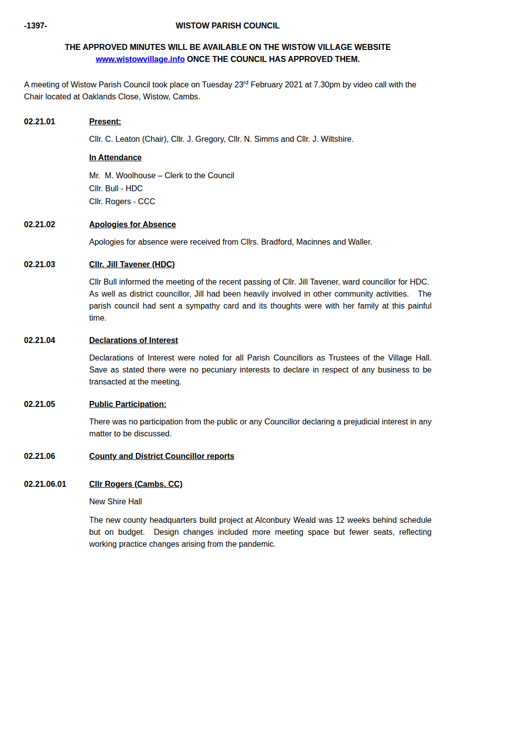-1397-
WISTOW PARISH COUNCIL
THE APPROVED MINUTES WILL BE AVAILABLE ON THE WISTOW VILLAGE WEBSITE www.wistowvillage.info ONCE THE COUNCIL HAS APPROVED THEM.
A meeting of Wistow Parish Council took place on Tuesday 23rd February 2021 at 7.30pm by video call with the Chair located at Oaklands Close, Wistow, Cambs.
02.21.01
Present:
Cllr. C. Leaton (Chair), Cllr. J. Gregory, Cllr. N. Simms and Cllr. J. Wiltshire.
In Attendance
Mr. M. Woolhouse – Clerk to the Council
Cllr. Bull - HDC
Cllr. Rogers - CCC
02.21.02
Apologies for Absence
Apologies for absence were received from Cllrs. Bradford, Macinnes and Waller.
02.21.03
Cllr. Jill Tavener (HDC)
Cllr Bull informed the meeting of the recent passing of Cllr. Jill Tavener, ward councillor for HDC. As well as district councillor, Jill had been heavily involved in other community activities. The parish council had sent a sympathy card and its thoughts were with her family at this painful time.
02.21.04
Declarations of Interest
Declarations of Interest were noted for all Parish Councillors as Trustees of the Village Hall. Save as stated there were no pecuniary interests to declare in respect of any business to be transacted at the meeting.
02.21.05
Public Participation:
There was no participation from the public or any Councillor declaring a prejudicial interest in any matter to be discussed.
02.21.06
County and District Councillor reports
02.21.06.01
Cllr Rogers (Cambs. CC)
New Shire Hall
The new county headquarters build project at Alconbury Weald was 12 weeks behind schedule but on budget. Design changes included more meeting space but fewer seats, reflecting working practice changes arising from the pandemic.